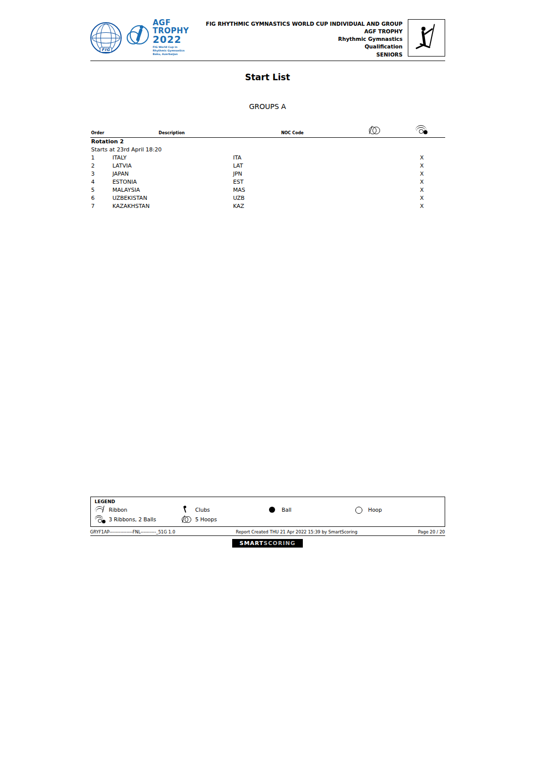FIG
AGF
TROPHY
2022
FIG World Cup in
Rhythmic Gymnastics
Baku, Azerbaijan
FIG RHYTHMIC GYMNASTICS WORLD CUP INDIVIDUAL AND GROUP
AGF TROPHY
Rhythmic Gymnastics
Qualification
SENIORS
Start List
GROUPS A
| Order | Description | NOC Code | | |
| --- | --- | --- | --- | --- |
| Rotation 2 |
| Starts at 23rd April 18:20 |
| 1 | ITALY | ITA | | X |
| 2 | LATVIA | LAT | | X |
| 3 | JAPAN | JPN | | X |
| 4 | ESTONIA | EST | | X |
| 5 | MALAYSIA | MAS | | X |
| 6 | UZBEKISTAN | UZB | | X |
| 7 | KAZAKHSTAN | KAZ | | X |
LEGEND
Ribbon
Clubs
Ball
Hoop
3 Ribbons, 2 Balls
5 Hoops
GRYF1AP---------------FNL----------_51G 1.0
Report Created THU 21 Apr 2022 15:39 by SmartScoring
Page 20 / 20
SMARTSCORING